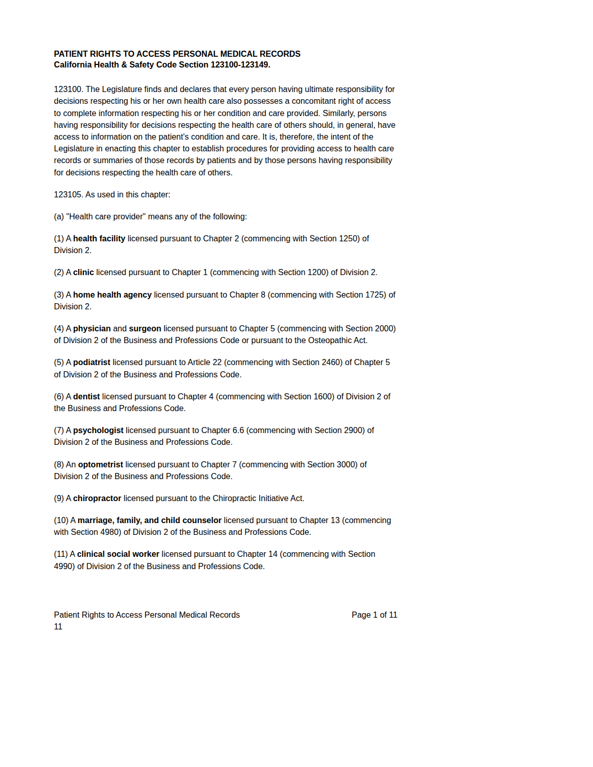PATIENT RIGHTS TO ACCESS PERSONAL MEDICAL RECORDS
California Health & Safety Code Section 123100-123149.
123100. The Legislature finds and declares that every person having ultimate responsibility for decisions respecting his or her own health care also possesses a concomitant right of access to complete information respecting his or her condition and care provided. Similarly, persons having responsibility for decisions respecting the health care of others should, in general, have access to information on the patient's condition and care. It is, therefore, the intent of the Legislature in enacting this chapter to establish procedures for providing access to health care records or summaries of those records by patients and by those persons having responsibility for decisions respecting the health care of others.
123105. As used in this chapter:
(a) "Health care provider" means any of the following:
(1) A health facility licensed pursuant to Chapter 2 (commencing with Section 1250) of Division 2.
(2) A clinic licensed pursuant to Chapter 1 (commencing with Section 1200) of Division 2.
(3) A home health agency licensed pursuant to Chapter 8 (commencing with Section 1725) of Division 2.
(4) A physician and surgeon licensed pursuant to Chapter 5 (commencing with Section 2000) of Division 2 of the Business and Professions Code or pursuant to the Osteopathic Act.
(5) A podiatrist licensed pursuant to Article 22 (commencing with Section 2460) of Chapter 5 of Division 2 of the Business and Professions Code.
(6) A dentist licensed pursuant to Chapter 4 (commencing with Section 1600) of Division 2 of the Business and Professions Code.
(7) A psychologist licensed pursuant to Chapter 6.6 (commencing with Section 2900) of Division 2 of the Business and Professions Code.
(8) An optometrist licensed pursuant to Chapter 7 (commencing with Section 3000) of Division 2 of the Business and Professions Code.
(9) A chiropractor licensed pursuant to the Chiropractic Initiative Act.
(10) A marriage, family, and child counselor licensed pursuant to Chapter 13 (commencing with Section 4980) of Division 2 of the Business and Professions Code.
(11) A clinical social worker licensed pursuant to Chapter 14 (commencing with Section 4990) of Division 2 of the Business and Professions Code.
Patient Rights to Access Personal Medical Records 11
Page 1 of 11